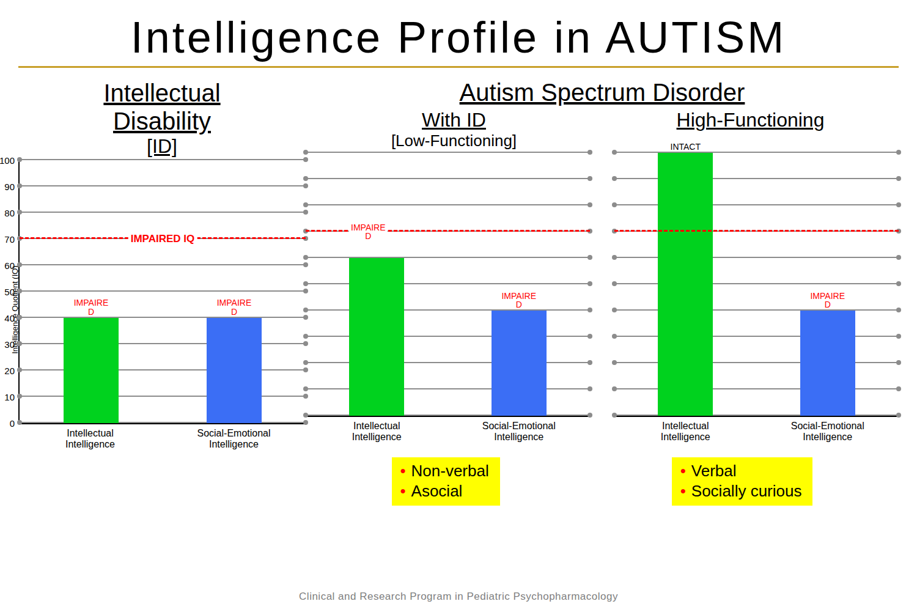Intelligence Profile in AUTISM
Intellectual
Disability[ID]
Intelligence Quotient (IQ)
100
90
80
70
60
50
40
30
20
10
0
IMPAIRED IQ
IMPAIRE
D
IMPAIRE
D
Intellectual
Intelligence Social-Emotional
Intelligence
Autism Spectrum Disorder
With ID
[Low-Functioning]
High-Functioning
IMPAIRE
D
IMPAIRE
D
Intellectual
Intelligence Social-Emotional
Intelligence
INTACT
IMPAIRE
D
Intellectual
Intelligence Social-Emotional
Intelligence
Non-verbal
Asocial
Verbal
Socially curious
Clinical and Research Program in Pediatric Psychopharmacology